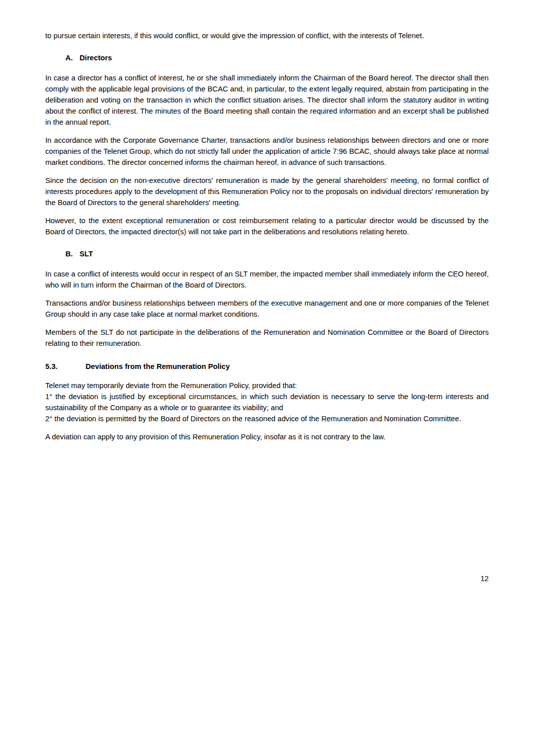to pursue certain interests, if this would conflict, or would give the impression of conflict, with the interests of Telenet.
A. Directors
In case a director has a conflict of interest, he or she shall immediately inform the Chairman of the Board hereof. The director shall then comply with the applicable legal provisions of the BCAC and, in particular, to the extent legally required, abstain from participating in the deliberation and voting on the transaction in which the conflict situation arises. The director shall inform the statutory auditor in writing about the conflict of interest. The minutes of the Board meeting shall contain the required information and an excerpt shall be published in the annual report.
In accordance with the Corporate Governance Charter, transactions and/or business relationships between directors and one or more companies of the Telenet Group, which do not strictly fall under the application of article 7:96 BCAC, should always take place at normal market conditions. The director concerned informs the chairman hereof, in advance of such transactions.
Since the decision on the non-executive directors' remuneration is made by the general shareholders' meeting, no formal conflict of interests procedures apply to the development of this Remuneration Policy nor to the proposals on individual directors' remuneration by the Board of Directors to the general shareholders' meeting.
However, to the extent exceptional remuneration or cost reimbursement relating to a particular director would be discussed by the Board of Directors, the impacted director(s) will not take part in the deliberations and resolutions relating hereto.
B. SLT
In case a conflict of interests would occur in respect of an SLT member, the impacted member shall immediately inform the CEO hereof, who will in turn inform the Chairman of the Board of Directors.
Transactions and/or business relationships between members of the executive management and one or more companies of the Telenet Group should in any case take place at normal market conditions.
Members of the SLT do not participate in the deliberations of the Remuneration and Nomination Committee or the Board of Directors relating to their remuneration.
5.3. Deviations from the Remuneration Policy
Telenet may temporarily deviate from the Remuneration Policy, provided that:
1° the deviation is justified by exceptional circumstances, in which such deviation is necessary to serve the long-term interests and sustainability of the Company as a whole or to guarantee its viability; and
2° the deviation is permitted by the Board of Directors on the reasoned advice of the Remuneration and Nomination Committee.
A deviation can apply to any provision of this Remuneration Policy, insofar as it is not contrary to the law.
12